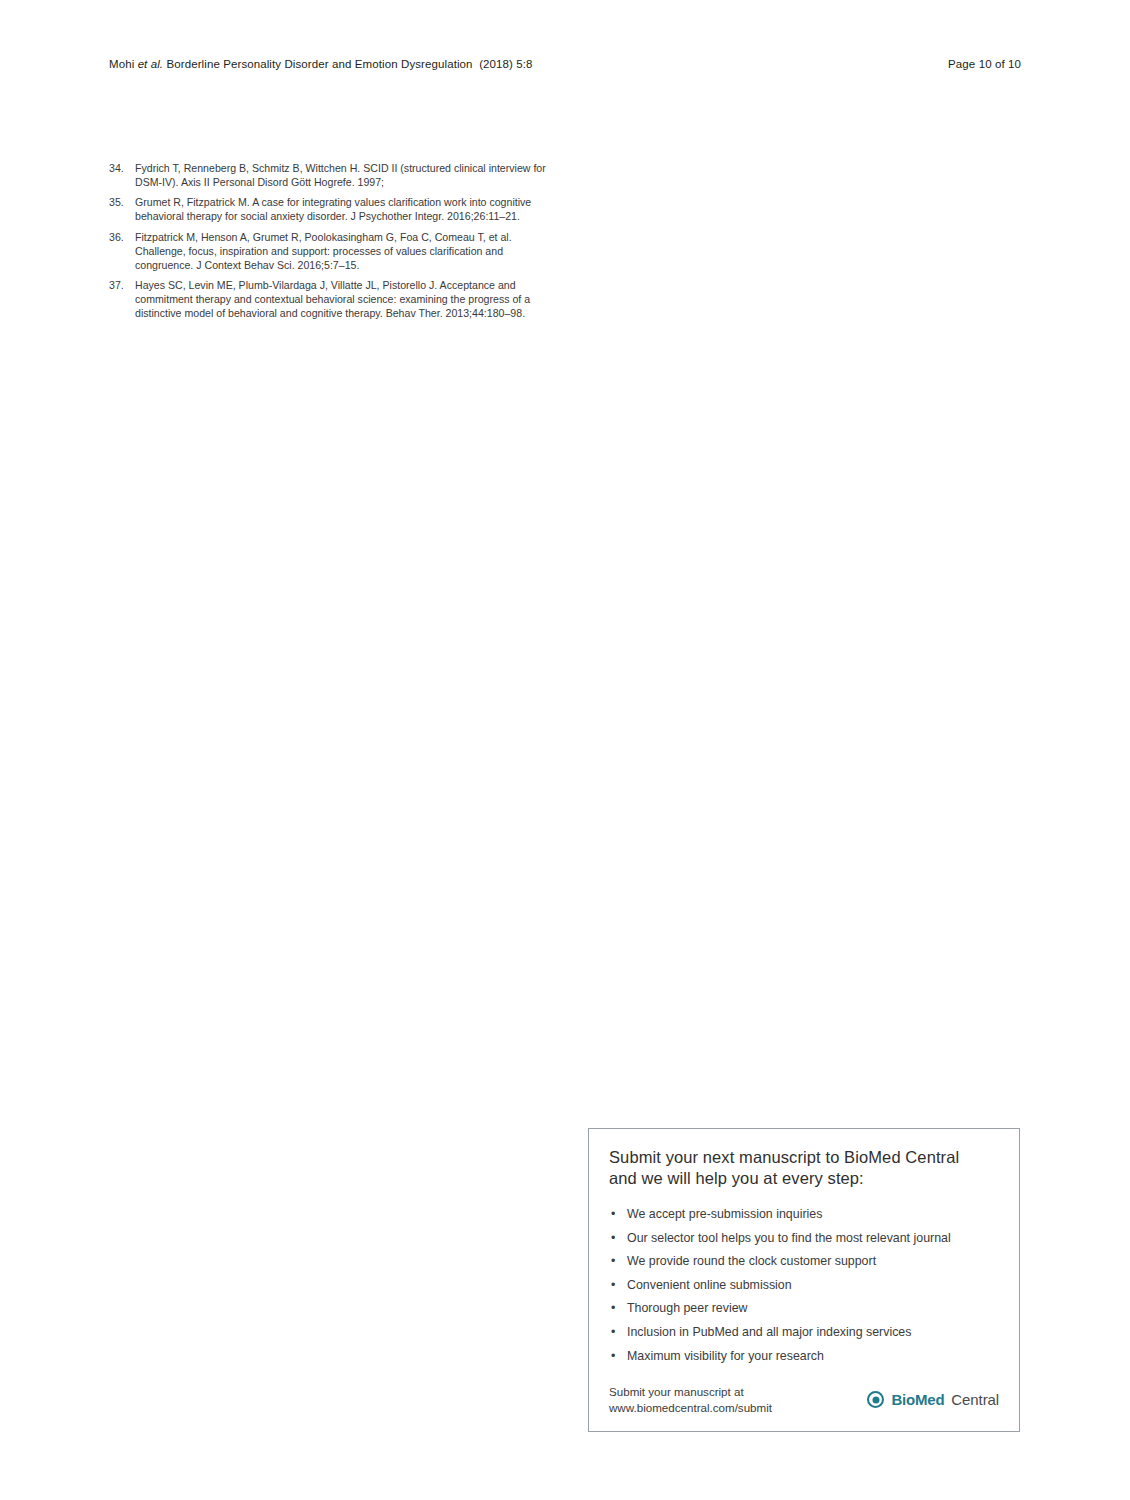Mohi et al. Borderline Personality Disorder and Emotion Dysregulation (2018) 5:8
Page 10 of 10
34. Fydrich T, Renneberg B, Schmitz B, Wittchen H. SCID II (structured clinical interview for DSM-IV). Axis II Personal Disord Gött Hogrefe. 1997;
35. Grumet R, Fitzpatrick M. A case for integrating values clarification work into cognitive behavioral therapy for social anxiety disorder. J Psychother Integr. 2016;26:11–21.
36. Fitzpatrick M, Henson A, Grumet R, Poolokasingham G, Foa C, Comeau T, et al. Challenge, focus, inspiration and support: processes of values clarification and congruence. J Context Behav Sci. 2016;5:7–15.
37. Hayes SC, Levin ME, Plumb-Vilardaga J, Villatte JL, Pistorello J. Acceptance and commitment therapy and contextual behavioral science: examining the progress of a distinctive model of behavioral and cognitive therapy. Behav Ther. 2013;44:180–98.
Submit your next manuscript to BioMed Central
and we will help you at every step:
We accept pre-submission inquiries
Our selector tool helps you to find the most relevant journal
We provide round the clock customer support
Convenient online submission
Thorough peer review
Inclusion in PubMed and all major indexing services
Maximum visibility for your research
Submit your manuscript at
www.biomedcentral.com/submit
BioMed Central